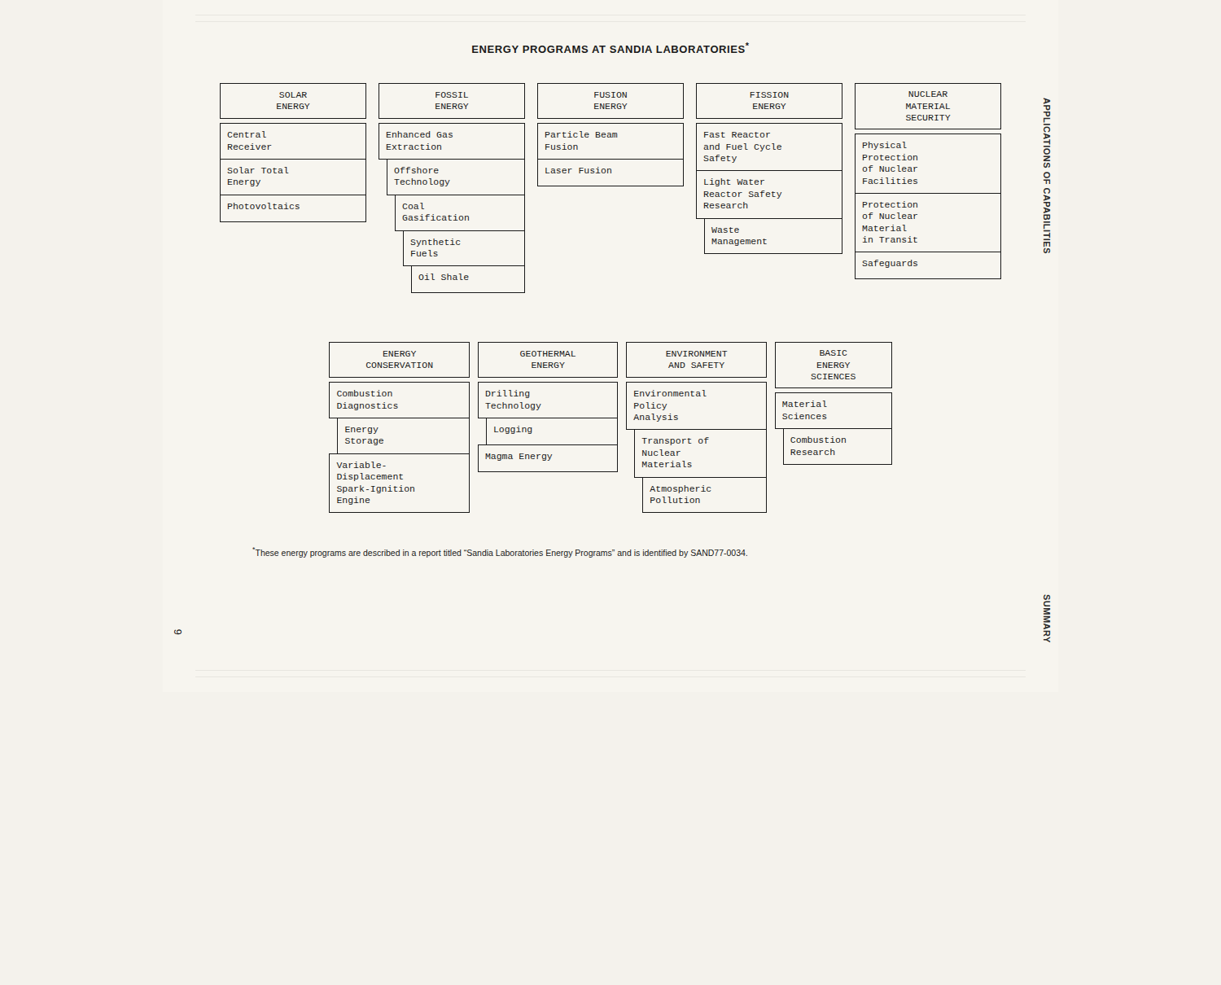APPLICATIONS OF CAPABILITIES
SUMMARY
6
ENERGY PROGRAMS AT SANDIA LABORATORIES*
SOLAR
ENERGY
Central
Receiver
Solar Total
Energy
Photovoltaics
FOSSIL
ENERGY
Enhanced Gas
Extraction
Offshore
Technology
Coal
Gasification
Synthetic
Fuels
Oil Shale
FUSION
ENERGY
Particle Beam
Fusion
Laser Fusion
FISSION
ENERGY
Fast Reactor
and Fuel Cycle
Safety
Light Water
Reactor Safety
Research
Waste
Management
NUCLEAR
MATERIAL
SECURITY
Physical
Protection
of Nuclear
Facilities
Protection
of Nuclear
Material
in Transit
Safeguards
ENERGY
CONSERVATION
Combustion
Diagnostics
Energy
Storage
Variable-
Displacement
Spark-Ignition
Engine
GEOTHERMAL
ENERGY
Drilling
Technology
Logging
Magma Energy
ENVIRONMENT
AND SAFETY
Environmental
Policy
Analysis
Transport of
Nuclear
Materials
Atmospheric
Pollution
BASIC
ENERGY
SCIENCES
Material
Sciences
Combustion
Research
*These energy programs are described in a report titled “Sandia Laboratories Energy Programs” and is identified by SAND77-0034.